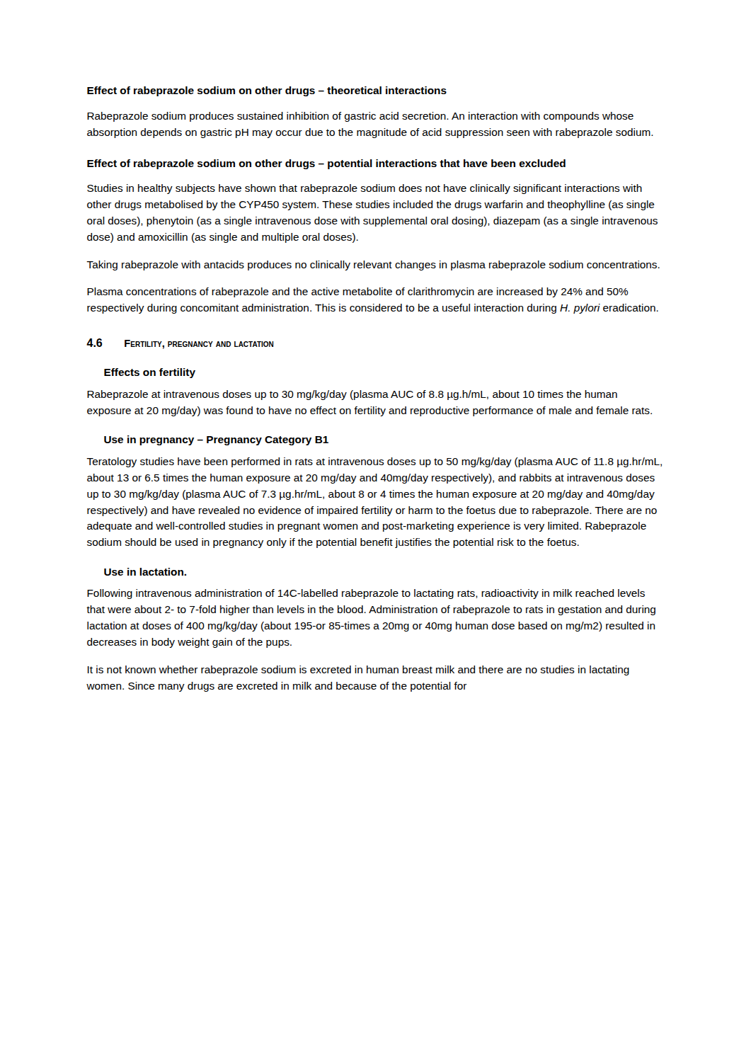Effect of rabeprazole sodium on other drugs – theoretical interactions
Rabeprazole sodium produces sustained inhibition of gastric acid secretion. An interaction with compounds whose absorption depends on gastric pH may occur due to the magnitude of acid suppression seen with rabeprazole sodium.
Effect of rabeprazole sodium on other drugs – potential interactions that have been excluded
Studies in healthy subjects have shown that rabeprazole sodium does not have clinically significant interactions with other drugs metabolised by the CYP450 system. These studies included the drugs warfarin and theophylline (as single oral doses), phenytoin (as a single intravenous dose with supplemental oral dosing), diazepam (as a single intravenous dose) and amoxicillin (as single and multiple oral doses).
Taking rabeprazole with antacids produces no clinically relevant changes in plasma rabeprazole sodium concentrations.
Plasma concentrations of rabeprazole and the active metabolite of clarithromycin are increased by 24% and 50% respectively during concomitant administration. This is considered to be a useful interaction during H. pylori eradication.
4.6 Fertility, pregnancy and lactation
Effects on fertility
Rabeprazole at intravenous doses up to 30 mg/kg/day (plasma AUC of 8.8 µg.h/mL, about 10 times the human exposure at 20 mg/day) was found to have no effect on fertility and reproductive performance of male and female rats.
Use in pregnancy – Pregnancy Category B1
Teratology studies have been performed in rats at intravenous doses up to 50 mg/kg/day (plasma AUC of 11.8 µg.hr/mL, about 13 or 6.5 times the human exposure at 20 mg/day and 40mg/day respectively), and rabbits at intravenous doses up to 30 mg/kg/day (plasma AUC of 7.3 µg.hr/mL, about 8 or 4 times the human exposure at 20 mg/day and 40mg/day respectively) and have revealed no evidence of impaired fertility or harm to the foetus due to rabeprazole. There are no adequate and well-controlled studies in pregnant women and post-marketing experience is very limited. Rabeprazole sodium should be used in pregnancy only if the potential benefit justifies the potential risk to the foetus.
Use in lactation.
Following intravenous administration of 14C-labelled rabeprazole to lactating rats, radioactivity in milk reached levels that were about 2- to 7-fold higher than levels in the blood. Administration of rabeprazole to rats in gestation and during lactation at doses of 400 mg/kg/day (about 195-or 85-times a 20mg or 40mg human dose based on mg/m2) resulted in decreases in body weight gain of the pups.
It is not known whether rabeprazole sodium is excreted in human breast milk and there are no studies in lactating women. Since many drugs are excreted in milk and because of the potential for